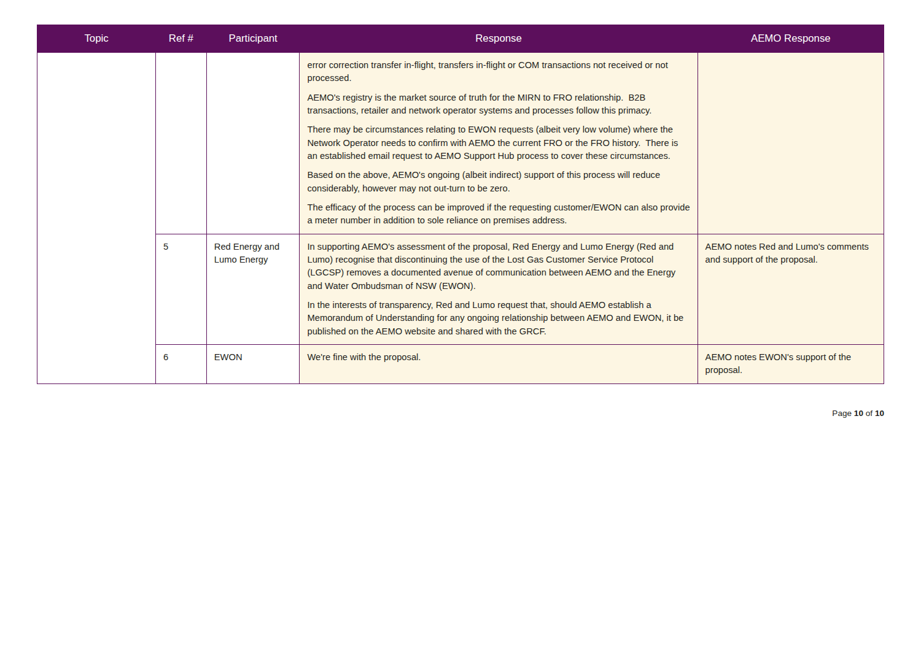| Topic | Ref # | Participant | Response | AEMO Response |
| --- | --- | --- | --- | --- |
| | | | error correction transfer in-flight, transfers in-flight or COM transactions not received or not processed. AEMO's registry is the market source of truth for the MIRN to FRO relationship. B2B transactions, retailer and network operator systems and processes follow this primacy. There may be circumstances relating to EWON requests (albeit very low volume) where the Network Operator needs to confirm with AEMO the current FRO or the FRO history. There is an established email request to AEMO Support Hub process to cover these circumstances. Based on the above, AEMO's ongoing (albeit indirect) support of this process will reduce considerably, however may not out-turn to be zero. The efficacy of the process can be improved if the requesting customer/EWON can also provide a meter number in addition to sole reliance on premises address. | |
| 5 | Red Energy and Lumo Energy | In supporting AEMO's assessment of the proposal, Red Energy and Lumo Energy (Red and Lumo) recognise that discontinuing the use of the Lost Gas Customer Service Protocol (LGCSP) removes a documented avenue of communication between AEMO and the Energy and Water Ombudsman of NSW (EWON). In the interests of transparency, Red and Lumo request that, should AEMO establish a Memorandum of Understanding for any ongoing relationship between AEMO and EWON, it be published on the AEMO website and shared with the GRCF. | AEMO notes Red and Lumo's comments and support of the proposal. |
| 6 | EWON | We're fine with the proposal. | AEMO notes EWON's support of the proposal. |
Page 10 of 10